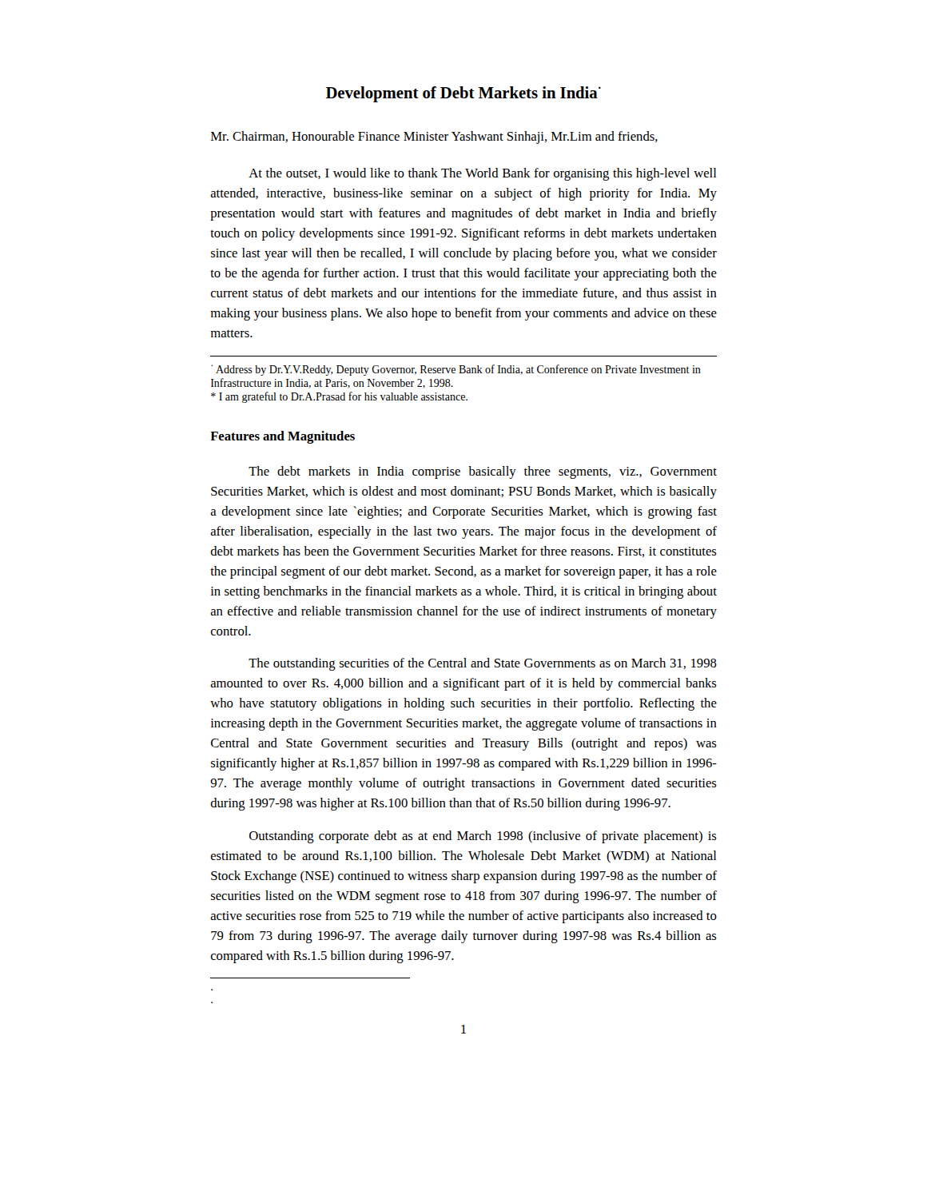Development of Debt Markets in India·
Mr. Chairman, Honourable Finance Minister Yashwant Sinhaji, Mr.Lim and friends,
At the outset, I would like to thank The World Bank for organising this high-level well attended, interactive, business-like seminar on a subject of high priority for India. My presentation would start with features and magnitudes of debt market in India and briefly touch on policy developments since 1991-92. Significant reforms in debt markets undertaken since last year will then be recalled, I will conclude by placing before you, what we consider to be the agenda for further action. I trust that this would facilitate your appreciating both the current status of debt markets and our intentions for the immediate future, and thus assist in making your business plans. We also hope to benefit from your comments and advice on these matters.
· Address by Dr.Y.V.Reddy, Deputy Governor, Reserve Bank of India, at Conference on Private Investment in Infrastructure in India, at Paris, on November 2, 1998.
* I am grateful to Dr.A.Prasad for his valuable assistance.
Features and Magnitudes
The debt markets in India comprise basically three segments, viz., Government Securities Market, which is oldest and most dominant; PSU Bonds Market, which is basically a development since late `eighties; and Corporate Securities Market, which is growing fast after liberalisation, especially in the last two years. The major focus in the development of debt markets has been the Government Securities Market for three reasons. First, it constitutes the principal segment of our debt market. Second, as a market for sovereign paper, it has a role in setting benchmarks in the financial markets as a whole. Third, it is critical in bringing about an effective and reliable transmission channel for the use of indirect instruments of monetary control.
The outstanding securities of the Central and State Governments as on March 31, 1998 amounted to over Rs. 4,000 billion and a significant part of it is held by commercial banks who have statutory obligations in holding such securities in their portfolio. Reflecting the increasing depth in the Government Securities market, the aggregate volume of transactions in Central and State Government securities and Treasury Bills (outright and repos) was significantly higher at Rs.1,857 billion in 1997-98 as compared with Rs.1,229 billion in 1996-97. The average monthly volume of outright transactions in Government dated securities during 1997-98 was higher at Rs.100 billion than that of Rs.50 billion during 1996-97.
Outstanding corporate debt as at end March 1998 (inclusive of private placement) is estimated to be around Rs.1,100 billion. The Wholesale Debt Market (WDM) at National Stock Exchange (NSE) continued to witness sharp expansion during 1997-98 as the number of securities listed on the WDM segment rose to 418 from 307 during 1996-97. The number of active securities rose from 525 to 719 while the number of active participants also increased to 79 from 73 during 1996-97. The average daily turnover during 1997-98 was Rs.4 billion as compared with Rs.1.5 billion during 1996-97.
.
.
1